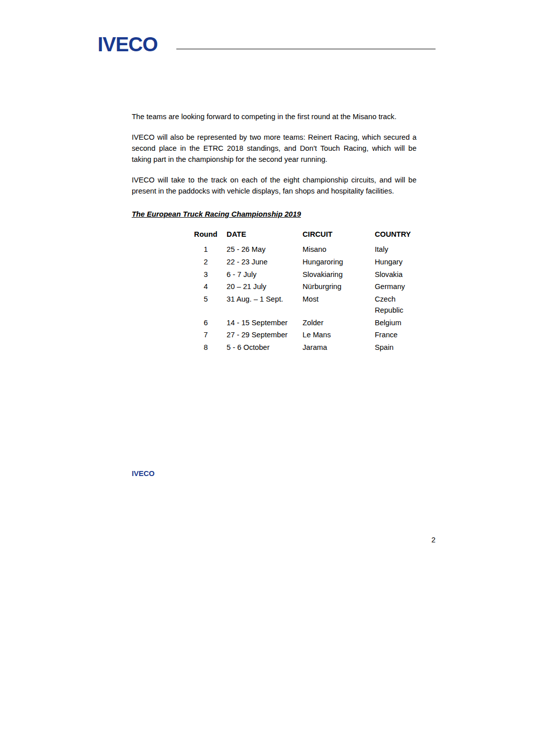IVECO
The teams are looking forward to competing in the first round at the Misano track.
IVECO will also be represented by two more teams: Reinert Racing, which secured a second place in the ETRC 2018 standings, and Don't Touch Racing, which will be taking part in the championship for the second year running.
IVECO will take to the track on each of the eight championship circuits, and will be present in the paddocks with vehicle displays, fan shops and hospitality facilities.
The European Truck Racing Championship 2019
| Round | DATE | CIRCUIT | COUNTRY |
| --- | --- | --- | --- |
| 1 | 25 - 26 May | Misano | Italy |
| 2 | 22 - 23 June | Hungaroring | Hungary |
| 3 | 6 - 7 July | Slovakiaring | Slovakia |
| 4 | 20 – 21 July | Nürburgring | Germany |
| 5 | 31 Aug. – 1 Sept. | Most | Czech Republic |
| 6 | 14 - 15 September | Zolder | Belgium |
| 7 | 27 - 29 September | Le Mans | France |
| 8 | 5 - 6 October | Jarama | Spain |
IVECO
2